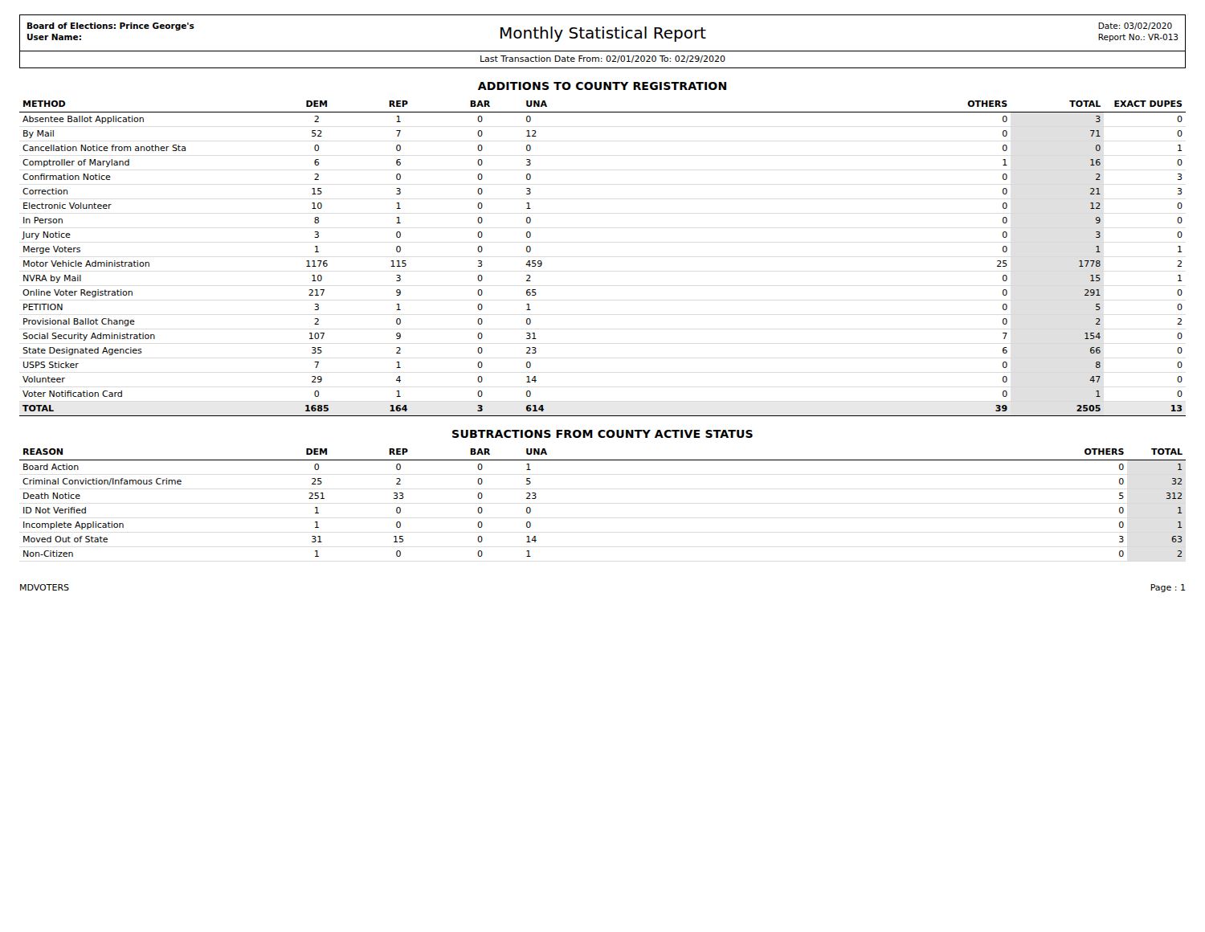Board of Elections: Prince George's
User Name:
Monthly Statistical Report
Date: 03/02/2020
Report No.: VR-013
Last Transaction Date From: 02/01/2020 To: 02/29/2020
ADDITIONS TO COUNTY REGISTRATION
| METHOD | DEM | REP | BAR | UNA | OTHERS | TOTAL | EXACT DUPES |
| --- | --- | --- | --- | --- | --- | --- | --- |
| Absentee Ballot Application | 2 | 1 | 0 | 0 | 0 | 3 | 0 |
| By Mail | 52 | 7 | 0 | 12 | 0 | 71 | 0 |
| Cancellation Notice from another Sta | 0 | 0 | 0 | 0 | 0 | 0 | 1 |
| Comptroller of Maryland | 6 | 6 | 0 | 3 | 1 | 16 | 0 |
| Confirmation Notice | 2 | 0 | 0 | 0 | 0 | 2 | 3 |
| Correction | 15 | 3 | 0 | 3 | 0 | 21 | 3 |
| Electronic Volunteer | 10 | 1 | 0 | 1 | 0 | 12 | 0 |
| In Person | 8 | 1 | 0 | 0 | 0 | 9 | 0 |
| Jury Notice | 3 | 0 | 0 | 0 | 0 | 3 | 0 |
| Merge Voters | 1 | 0 | 0 | 0 | 0 | 1 | 1 |
| Motor Vehicle Administration | 1176 | 115 | 3 | 459 | 25 | 1778 | 2 |
| NVRA by Mail | 10 | 3 | 0 | 2 | 0 | 15 | 1 |
| Online Voter Registration | 217 | 9 | 0 | 65 | 0 | 291 | 0 |
| PETITION | 3 | 1 | 0 | 1 | 0 | 5 | 0 |
| Provisional Ballot Change | 2 | 0 | 0 | 0 | 0 | 2 | 2 |
| Social Security Administration | 107 | 9 | 0 | 31 | 7 | 154 | 0 |
| State Designated Agencies | 35 | 2 | 0 | 23 | 6 | 66 | 0 |
| USPS Sticker | 7 | 1 | 0 | 0 | 0 | 8 | 0 |
| Volunteer | 29 | 4 | 0 | 14 | 0 | 47 | 0 |
| Voter Notification Card | 0 | 1 | 0 | 0 | 0 | 1 | 0 |
| TOTAL | 1685 | 164 | 3 | 614 | 39 | 2505 | 13 |
SUBTRACTIONS FROM COUNTY ACTIVE STATUS
| REASON | DEM | REP | BAR | UNA | OTHERS | TOTAL |
| --- | --- | --- | --- | --- | --- | --- |
| Board Action | 0 | 0 | 0 | 1 | 0 | 1 |
| Criminal Conviction/Infamous Crime | 25 | 2 | 0 | 5 | 0 | 32 |
| Death Notice | 251 | 33 | 0 | 23 | 5 | 312 |
| ID Not Verified | 1 | 0 | 0 | 0 | 0 | 1 |
| Incomplete Application | 1 | 0 | 0 | 0 | 0 | 1 |
| Moved Out of State | 31 | 15 | 0 | 14 | 3 | 63 |
| Non-Citizen | 1 | 0 | 0 | 1 | 0 | 2 |
MDVOTERS Page : 1